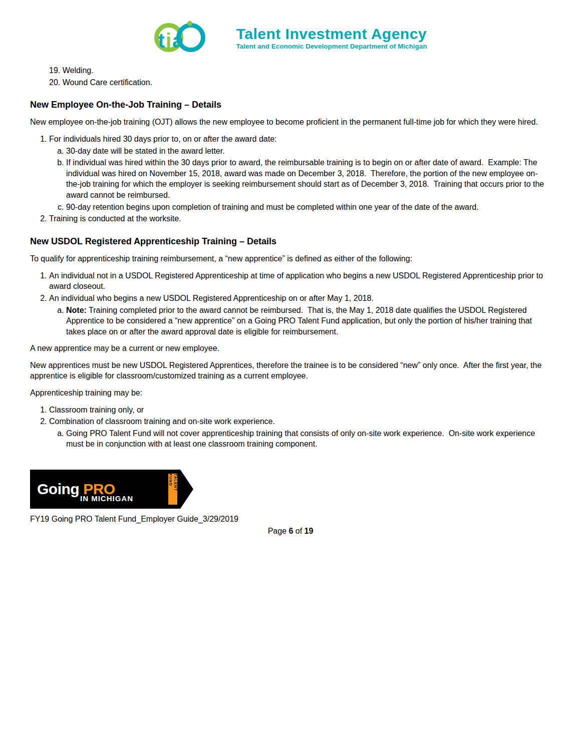tia
Talent Investment Agency
Talent and Economic Development Department of Michigan
19. Welding.
20. Wound Care certification.
New Employee On-the-Job Training – Details
New employee on-the-job training (OJT) allows the new employee to become proficient in the permanent full-time job for which they were hired.
For individuals hired 30 days prior to, on or after the award date:
30-day date will be stated in the award letter.
If individual was hired within the 30 days prior to award, the reimbursable training is to begin on or after date of award. Example: The individual was hired on November 15, 2018, award was made on December 3, 2018. Therefore, the portion of the new employee on-the-job training for which the employer is seeking reimbursement should start as of December 3, 2018. Training that occurs prior to the award cannot be reimbursed.
90-day retention begins upon completion of training and must be completed within one year of the date of the award.
Training is conducted at the worksite.
New USDOL Registered Apprenticeship Training – Details
To qualify for apprenticeship training reimbursement, a “new apprentice” is defined as either of the following:
An individual not in a USDOL Registered Apprenticeship at time of application who begins a new USDOL Registered Apprenticeship prior to award closeout.
An individual who begins a new USDOL Registered Apprenticeship on or after May 1, 2018.
Note: Training completed prior to the award cannot be reimbursed. That is, the May 1, 2018 date qualifies the USDOL Registered Apprentice to be considered a “new apprentice” on a Going PRO Talent Fund application, but only the portion of his/her training that takes place on or after the award approval date is eligible for reimbursement.
A new apprentice may be a current or new employee.
New apprentices must be new USDOL Registered Apprentices, therefore the trainee is to be considered “new” only once. After the first year, the apprentice is eligible for classroom/customized training as a current employee.
Apprenticeship training may be:
Classroom training only, or
Combination of classroom training and on-site work experience.
Going PRO Talent Fund will not cover apprenticeship training that consists of only on-site work experience. On-site work experience must be in conjunction with at least one classroom training component.
Going PRO IN MICHIGAN TALENT FUND
FY19 Going PRO Talent Fund_Employer Guide_3/29/2019
Page 6 of 19